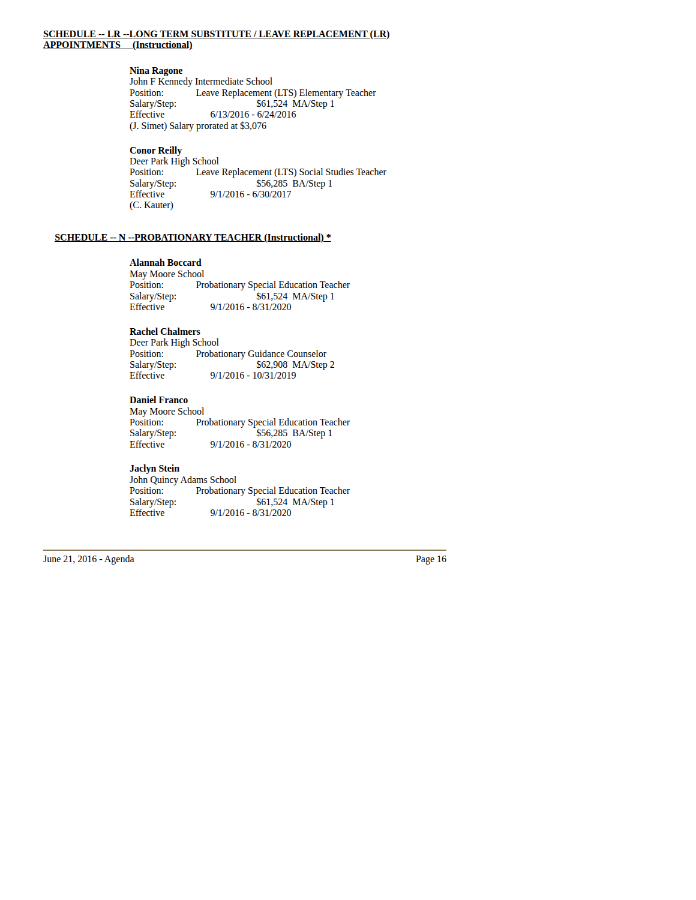SCHEDULE -- LR --LONG TERM SUBSTITUTE / LEAVE REPLACEMENT (LR)
APPOINTMENTS (Instructional)
Nina Ragone
John F Kennedy Intermediate School
Position: Leave Replacement (LTS) Elementary Teacher
Salary/Step:$61,524 MA/Step 1
Effective 6/13/2016 - 6/24/2016
(J. Simet) Salary prorated at $3,076
Conor Reilly
Deer Park High School
Position: Leave Replacement (LTS) Social Studies Teacher
Salary/Step:$56,285 BA/Step 1
Effective 9/1/2016 - 6/30/2017
(C. Kauter)
SCHEDULE -- N --PROBATIONARY TEACHER (Instructional) *
Alannah Boccard
May Moore School
Position: Probationary Special Education Teacher
Salary/Step:$61,524 MA/Step 1
Effective 9/1/2016 - 8/31/2020
Rachel Chalmers
Deer Park High School
Position: Probationary Guidance Counselor
Salary/Step:$62,908 MA/Step 2
Effective 9/1/2016 - 10/31/2019
Daniel Franco
May Moore School
Position: Probationary Special Education Teacher
Salary/Step:$56,285 BA/Step 1
Effective 9/1/2016 - 8/31/2020
Jaclyn Stein
John Quincy Adams School
Position: Probationary Special Education Teacher
Salary/Step:$61,524 MA/Step 1
Effective 9/1/2016 - 8/31/2020
June 21, 2016 - Agenda Page 16